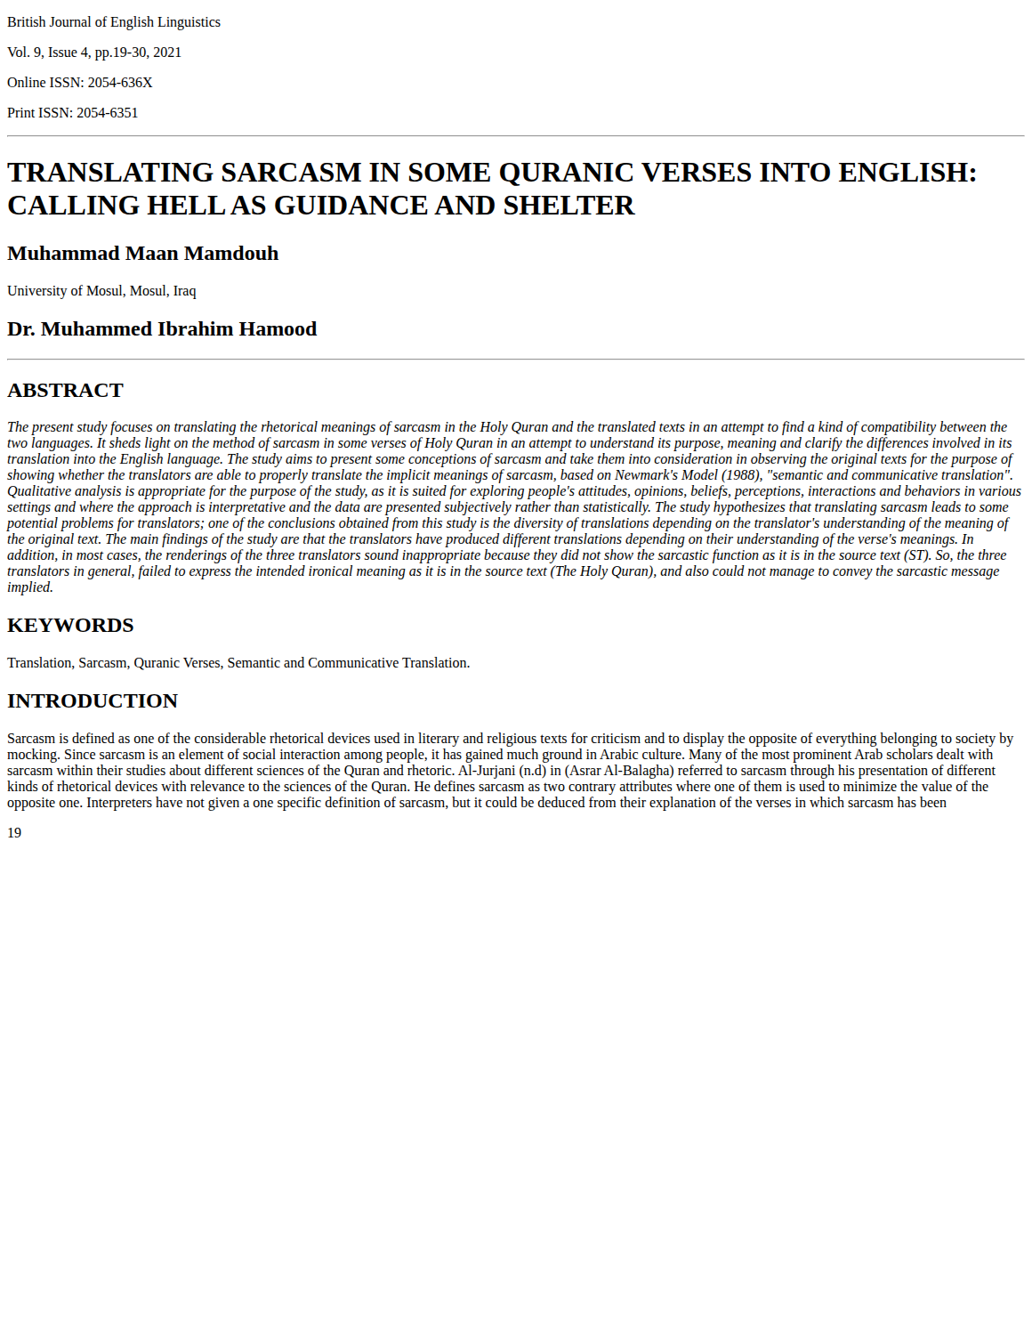British Journal of English Linguistics
Vol. 9, Issue 4, pp.19-30, 2021
Online ISSN: 2054-636X
Print ISSN: 2054-6351
TRANSLATING SARCASM IN SOME QURANIC VERSES INTO ENGLISH: CALLING HELL AS GUIDANCE AND SHELTER
Muhammad Maan Mamdouh
University of Mosul, Mosul, Iraq
Dr. Muhammed Ibrahim Hamood
ABSTRACT
The present study focuses on translating the rhetorical meanings of sarcasm in the Holy Quran and the translated texts in an attempt to find a kind of compatibility between the two languages. It sheds light on the method of sarcasm in some verses of Holy Quran in an attempt to understand its purpose, meaning and clarify the differences involved in its translation into the English language. The study aims to present some conceptions of sarcasm and take them into consideration in observing the original texts for the purpose of showing whether the translators are able to properly translate the implicit meanings of sarcasm, based on Newmark's Model (1988), "semantic and communicative translation". Qualitative analysis is appropriate for the purpose of the study, as it is suited for exploring people's attitudes, opinions, beliefs, perceptions, interactions and behaviors in various settings and where the approach is interpretative and the data are presented subjectively rather than statistically. The study hypothesizes that translating sarcasm leads to some potential problems for translators; one of the conclusions obtained from this study is the diversity of translations depending on the translator's understanding of the meaning of the original text. The main findings of the study are that the translators have produced different translations depending on their understanding of the verse's meanings. In addition, in most cases, the renderings of the three translators sound inappropriate because they did not show the sarcastic function as it is in the source text (ST). So, the three translators in general, failed to express the intended ironical meaning as it is in the source text (The Holy Quran), and also could not manage to convey the sarcastic message implied.
KEYWORDS
Translation, Sarcasm, Quranic Verses, Semantic and Communicative Translation.
INTRODUCTION
Sarcasm is defined as one of the considerable rhetorical devices used in literary and religious texts for criticism and to display the opposite of everything belonging to society by mocking. Since sarcasm is an element of social interaction among people, it has gained much ground in Arabic culture. Many of the most prominent Arab scholars dealt with sarcasm within their studies about different sciences of the Quran and rhetoric. Al-Jurjani (n.d) in (Asrar Al-Balagha) referred to sarcasm through his presentation of different kinds of rhetorical devices with relevance to the sciences of the Quran. He defines sarcasm as two contrary attributes where one of them is used to minimize the value of the opposite one. Interpreters have not given a one specific definition of sarcasm, but it could be deduced from their explanation of the verses in which sarcasm has been
19